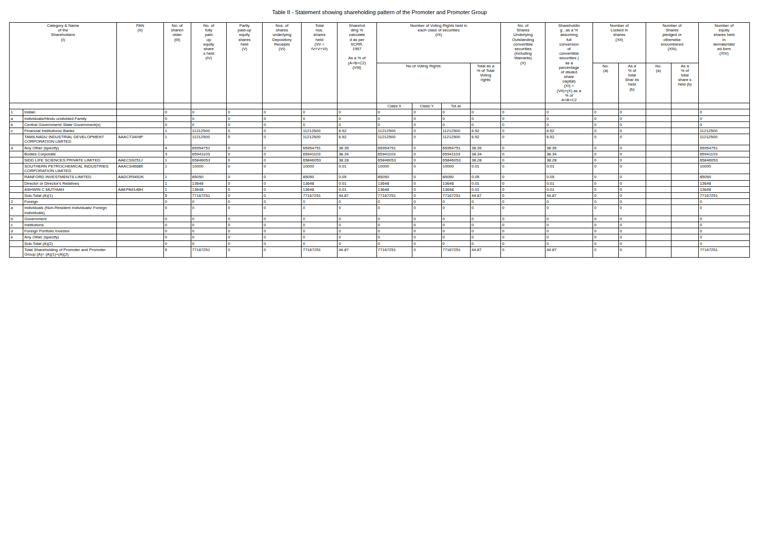Table II - Statement showing shareholding pattern of the Promoter and Promoter Group
| Category & Name of the Shareholders (I) | PAN (II) | No. of sharen older (III) | No. of fully paid up equity share s held (IV) | Partly paid-up equity shares held (V) | Nos. of shares underlying Depository Receipts (VI) | Total nos. shares held (VII = IV+V+VI) | Sharehol ding % calculate d as per SCRR, 1957 As a % of (A+B+C2) (VIII) | Number of Voting Rights held in each class of securities (IX) | No. of Shares Underlying Outstanding convertible securities (including Warrants) (X) | Shareholdin g , as a % assuming full conversion of convertible securities ( as a percentage of diluted share capital) (XI) = (VII)+(X) as a % of A+B+C2 | Number of Locked in shares (XII) | Number of Shares pledged or otherwise encumbered (XIII) | Number of equity shares held in dematerializ ed form (XIV) |
| --- | --- | --- | --- | --- | --- | --- | --- | --- | --- | --- | --- | --- | --- |
| No of Voting Rights | Total as a % of Total Voting rights | No. (a) | As a % of total Shar es held (b) | No. (a) | As a % of total share s held (b) |
| | | | | | | | | Class X | Class Y | Tot al | | | | | | | | |
| 1 | Indian | | 0 | 0 | 0 | 0 | 0 | 0 | 0 | 0 | 0 | 0 | 0 | 0 | 0 | 0 | | | 0 |
| a | Individuals/Hindu undivided Family | | 0 | 0 | 0 | 0 | 0 | 0 | 0 | 0 | 0 | 0 | 0 | 0 | 0 | 0 | | | 0 |
| b | Central Government/ State Government(s) | | 0 | 0 | 0 | 0 | 0 | 0 | 0 | 0 | 0 | 0 | 0 | 0 | 0 | 0 | | | 0 |
| c | Financial Institutions/ Banks | | 1 | 11212500 | 0 | 0 | 11212500 | 6.52 | 11212500 | 0 | 11212500 | 6.52 | 0 | 6.52 | 0 | 0 | | | 11212500 |
| | TAMILNADU INDUSTRIAL DEVELOPMENT CORPORATION LIMITED | AAACT3409P | 1 | 11212500 | 0 | 0 | 11212500 | 6.52 | 11212500 | 0 | 11212500 | 6.52 | 0 | 6.52 | 0 | 0 | | | 11212500 |
| d | Any Other (specify) | | 4 | 65954751 | 0 | 0 | 65954751 | 38.35 | 65954751 | 0 | 65954751 | 38.35 | 0 | 38.35 | 0 | 0 | | | 65954751 |
| | Bodies Corporate | | 3 | 65941103 | 0 | 0 | 65941103 | 38.34 | 65941103 | 0 | 65941103 | 38.34 | 0 | 38.34 | 0 | 0 | | | 65941103 |
| | SIDD LIFE SCIENCES PRIVATE LIMITED | AAECS9251J | 1 | 65846053 | 0 | 0 | 65846053 | 38.28 | 65846053 | 0 | 65846053 | 38.28 | 0 | 38.28 | 0 | 0 | | | 65846053 |
| | SOUTHERN PETROCHEMICAL INDUSTRIES CORPORATION LIMITED | AAACS4668K | 1 | 10000 | 0 | 0 | 10000 | 0.01 | 10000 | 0 | 10000 | 0.01 | 0 | 0.01 | 0 | 0 | | | 10000 |
| | RANFORD INVESTMENTS LIMITED | AADCR5452K | 1 | 85050 | 0 | 0 | 85050 | 0.05 | 85050 | 0 | 85050 | 0.05 | 0 | 0.05 | 0 | 0 | | | 85050 |
| | Director or Director's Relatives | | 1 | 13648 | 0 | 0 | 13648 | 0.01 | 13648 | 0 | 13648 | 0.01 | 0 | 0.01 | 0 | 0 | | | 13648 |
| | ASHWIN C MUTHIAH | AAEPA4148H | 1 | 13648 | 0 | 0 | 13648 | 0.01 | 13648 | 0 | 13648 | 0.01 | 0 | 0.01 | 0 | 0 | | | 13648 |
| | Sub-Total (A)(1) | | 5 | 77167251 | 0 | 0 | 77167251 | 44.87 | 77167251 | 0 | 77167251 | 44.87 | 0 | 44.87 | 0 | 0 | | | 77167251 |
| 2 | Foreign | | 0 | 0 | 0 | 0 | 0 | 0 | 0 | 0 | 0 | 0 | 0 | 0 | 0 | 0 | | | 0 |
| a | Individuals (Non-Resident Individuals/ Foreign Individuals) | | 0 | 0 | 0 | 0 | 0 | 0 | 0 | 0 | 0 | 0 | 0 | 0 | 0 | 0 | | | 0 |
| b | Government | | 0 | 0 | 0 | 0 | 0 | 0 | 0 | 0 | 0 | 0 | 0 | 0 | 0 | 0 | | | 0 |
| c | Institutions | | 0 | 0 | 0 | 0 | 0 | 0 | 0 | 0 | 0 | 0 | 0 | 0 | 0 | 0 | | | 0 |
| d | Foreign Portfolio Investor | | 0 | 0 | 0 | 0 | 0 | 0 | 0 | 0 | 0 | 0 | 0 | 0 | 0 | 0 | | | 0 |
| e | Any Other (specify) | | 0 | 0 | 0 | 0 | 0 | 0 | 0 | 0 | 0 | 0 | 0 | 0 | 0 | 0 | | | 0 |
| | Sub-Total (A)(2) | | 0 | 0 | 0 | 0 | 0 | 0 | 0 | 0 | 0 | 0 | 0 | 0 | 0 | 0 | | | 0 |
| | Total Shareholding of Promoter and Promoter Group (A)= (A)(1)+(A)(2) | | 5 | 77167251 | 0 | 0 | 77167251 | 44.87 | 77167251 | 0 | 77167251 | 44.87 | 0 | 44.87 | 0 | 0 | | | 77167251 |